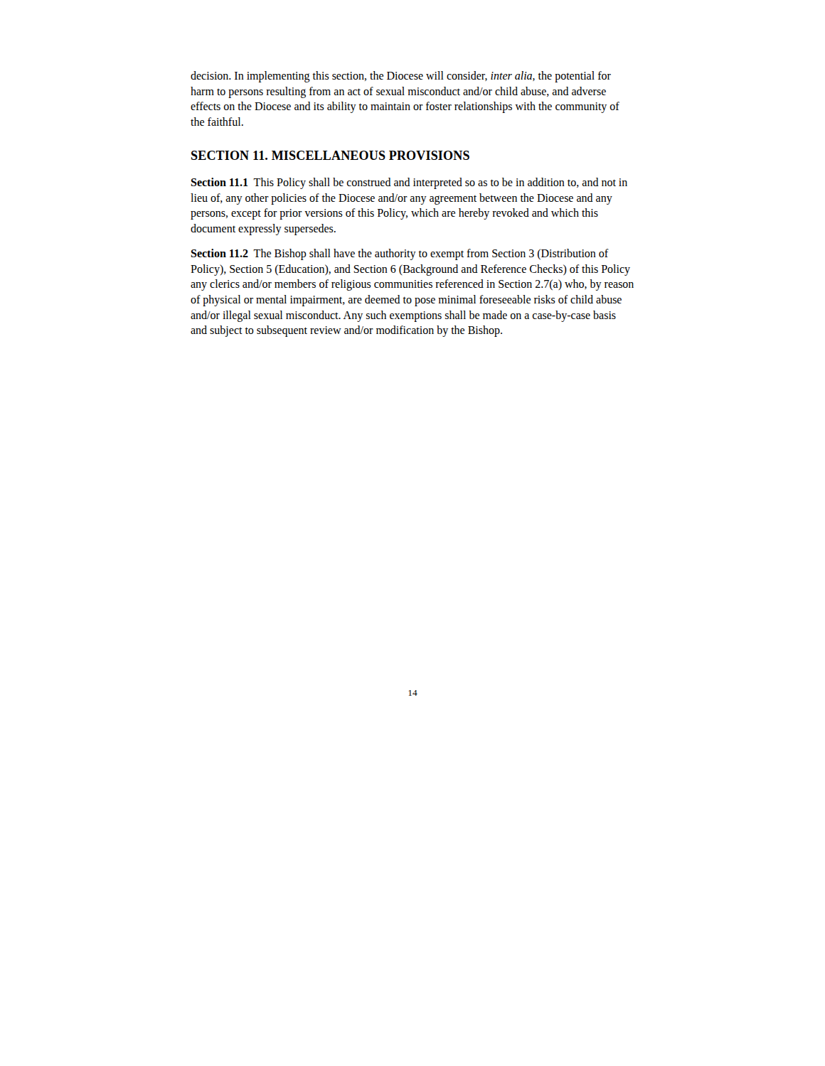decision. In implementing this section, the Diocese will consider, inter alia, the potential for harm to persons resulting from an act of sexual misconduct and/or child abuse, and adverse effects on the Diocese and its ability to maintain or foster relationships with the community of the faithful.
SECTION 11. MISCELLANEOUS PROVISIONS
Section 11.1 This Policy shall be construed and interpreted so as to be in addition to, and not in lieu of, any other policies of the Diocese and/or any agreement between the Diocese and any persons, except for prior versions of this Policy, which are hereby revoked and which this document expressly supersedes.
Section 11.2 The Bishop shall have the authority to exempt from Section 3 (Distribution of Policy), Section 5 (Education), and Section 6 (Background and Reference Checks) of this Policy any clerics and/or members of religious communities referenced in Section 2.7(a) who, by reason of physical or mental impairment, are deemed to pose minimal foreseeable risks of child abuse and/or illegal sexual misconduct. Any such exemptions shall be made on a case-by-case basis and subject to subsequent review and/or modification by the Bishop.
14